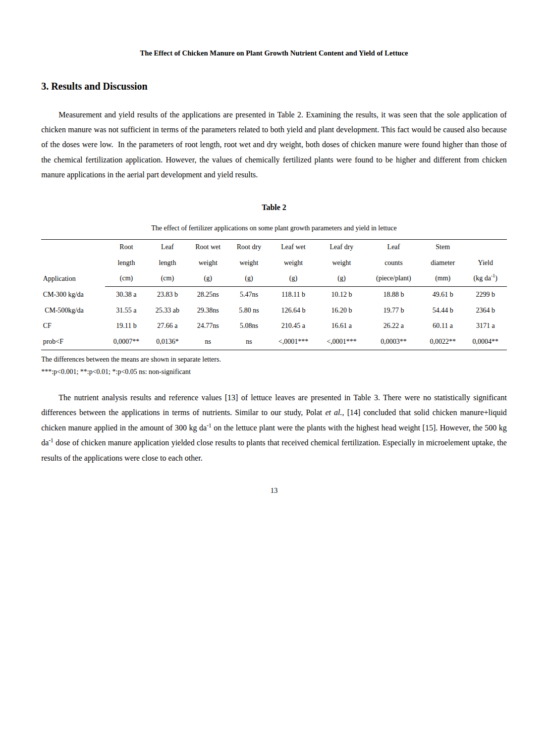The Effect of Chicken Manure on Plant Growth Nutrient Content and Yield of Lettuce
3. Results and Discussion
Measurement and yield results of the applications are presented in Table 2. Examining the results, it was seen that the sole application of chicken manure was not sufficient in terms of the parameters related to both yield and plant development. This fact would be caused also because of the doses were low. In the parameters of root length, root wet and dry weight, both doses of chicken manure were found higher than those of the chemical fertilization application. However, the values of chemically fertilized plants were found to be higher and different from chicken manure applications in the aerial part development and yield results.
Table 2
The effect of fertilizer applications on some plant growth parameters and yield in lettuce
| Application | Root | Leaf | Root wet | Root dry | Leaf wet | Leaf dry | Leaf | Stem | Yield |
| --- | --- | --- | --- | --- | --- | --- | --- | --- | --- |
| length | length | weight | weight | weight | weight | counts | diameter |
| (cm) | (cm) | (g) | (g) | (g) | (g) | (piece/plant) | (mm) | (kg da -1 ) |
| CM-300 kg/da | 30.38 a | 23.83 b | 28.25ns | 5.47ns | 118.11 b | 10.12 b | 18.88 b | 49.61 b | 2299 b |
| CM-500kg/da | 31.55 a | 25.33 ab | 29.38ns | 5.80 ns | 126.64 b | 16.20 b | 19.77 b | 54.44 b | 2364 b |
| CF | 19.11 b | 27.66 a | 24.77ns | 5.08ns | 210.45 a | 16.61 a | 26.22 a | 60.11 a | 3171 a |
| prob<F | 0,0007** | 0,0136* | ns | ns | <,0001*** | <,0001*** | 0,0003** | 0,0022** | 0,0004** |
The differences between the means are shown in separate letters.
***:p<0.001; **:p<0.01; *:p<0.05 ns: non-significant
The nutrient analysis results and reference values [13] of lettuce leaves are presented in Table 3. There were no statistically significant differences between the applications in terms of nutrients. Similar to our study, Polat et al., [14] concluded that solid chicken manure+liquid chicken manure applied in the amount of 300 kg da-1 on the lettuce plant were the plants with the highest head weight [15]. However, the 500 kg da-1 dose of chicken manure application yielded close results to plants that received chemical fertilization. Especially in microelement uptake, the results of the applications were close to each other.
13